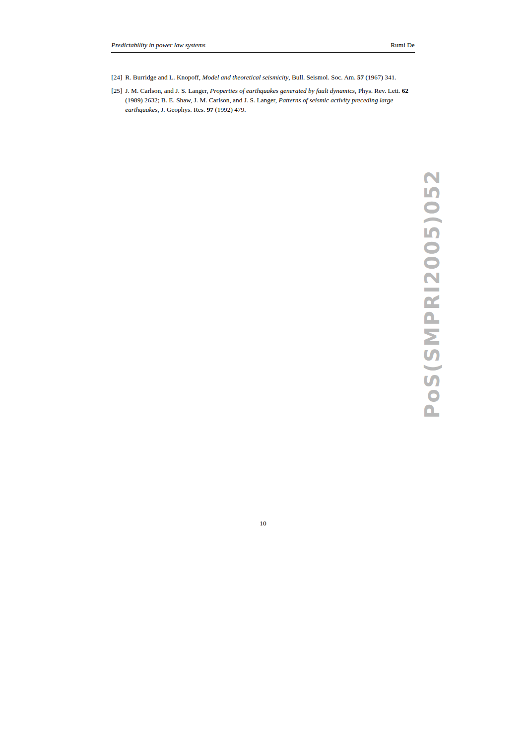Predictability in power law systems Rumi De
[24] R. Burridge and L. Knopoff, Model and theoretical seismicity, Bull. Seismol. Soc. Am. 57 (1967) 341.
[25] J. M. Carlson, and J. S. Langer, Properties of earthquakes generated by fault dynamics, Phys. Rev. Lett. 62 (1989) 2632; B. E. Shaw, J. M. Carlson, and J. S. Langer, Patterns of seismic activity preceding large earthquakes, J. Geophys. Res. 97 (1992) 479.
PoS(SMPRI2005)052
10